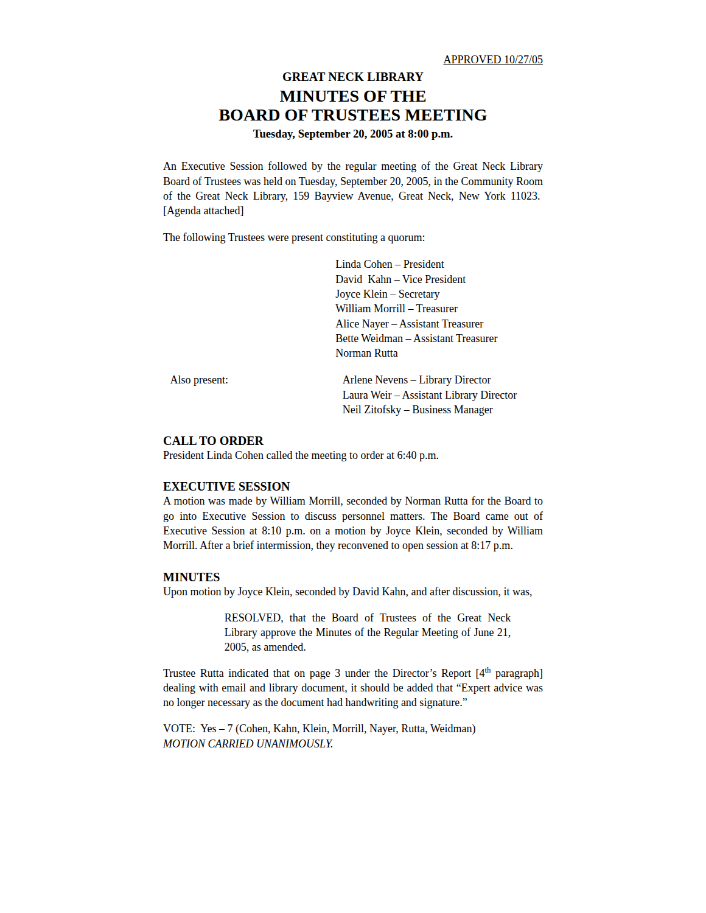APPROVED 10/27/05
GREAT NECK LIBRARY
MINUTES OF THE
BOARD OF TRUSTEES MEETING
Tuesday, September 20, 2005 at 8:00 p.m.
An Executive Session followed by the regular meeting of the Great Neck Library Board of Trustees was held on Tuesday, September 20, 2005, in the Community Room of the Great Neck Library, 159 Bayview Avenue, Great Neck, New York 11023. [Agenda attached]
The following Trustees were present constituting a quorum:
Linda Cohen – President
David Kahn – Vice President
Joyce Klein – Secretary
William Morrill – Treasurer
Alice Nayer – Assistant Treasurer
Bette Weidman – Assistant Treasurer
Norman Rutta
| Also present: | Arlene Nevens – Library Director Laura Weir – Assistant Library Director Neil Zitofsky – Business Manager |
CALL TO ORDER
President Linda Cohen called the meeting to order at 6:40 p.m.
EXECUTIVE SESSION
A motion was made by William Morrill, seconded by Norman Rutta for the Board to go into Executive Session to discuss personnel matters. The Board came out of Executive Session at 8:10 p.m. on a motion by Joyce Klein, seconded by William Morrill. After a brief intermission, they reconvened to open session at 8:17 p.m.
MINUTES
Upon motion by Joyce Klein, seconded by David Kahn, and after discussion, it was,
RESOLVED, that the Board of Trustees of the Great Neck Library approve the Minutes of the Regular Meeting of June 21, 2005, as amended.
Trustee Rutta indicated that on page 3 under the Director’s Report [4th paragraph] dealing with email and library document, it should be added that “Expert advice was no longer necessary as the document had handwriting and signature.”
VOTE: Yes – 7 (Cohen, Kahn, Klein, Morrill, Nayer, Rutta, Weidman)
MOTION CARRIED UNANIMOUSLY.